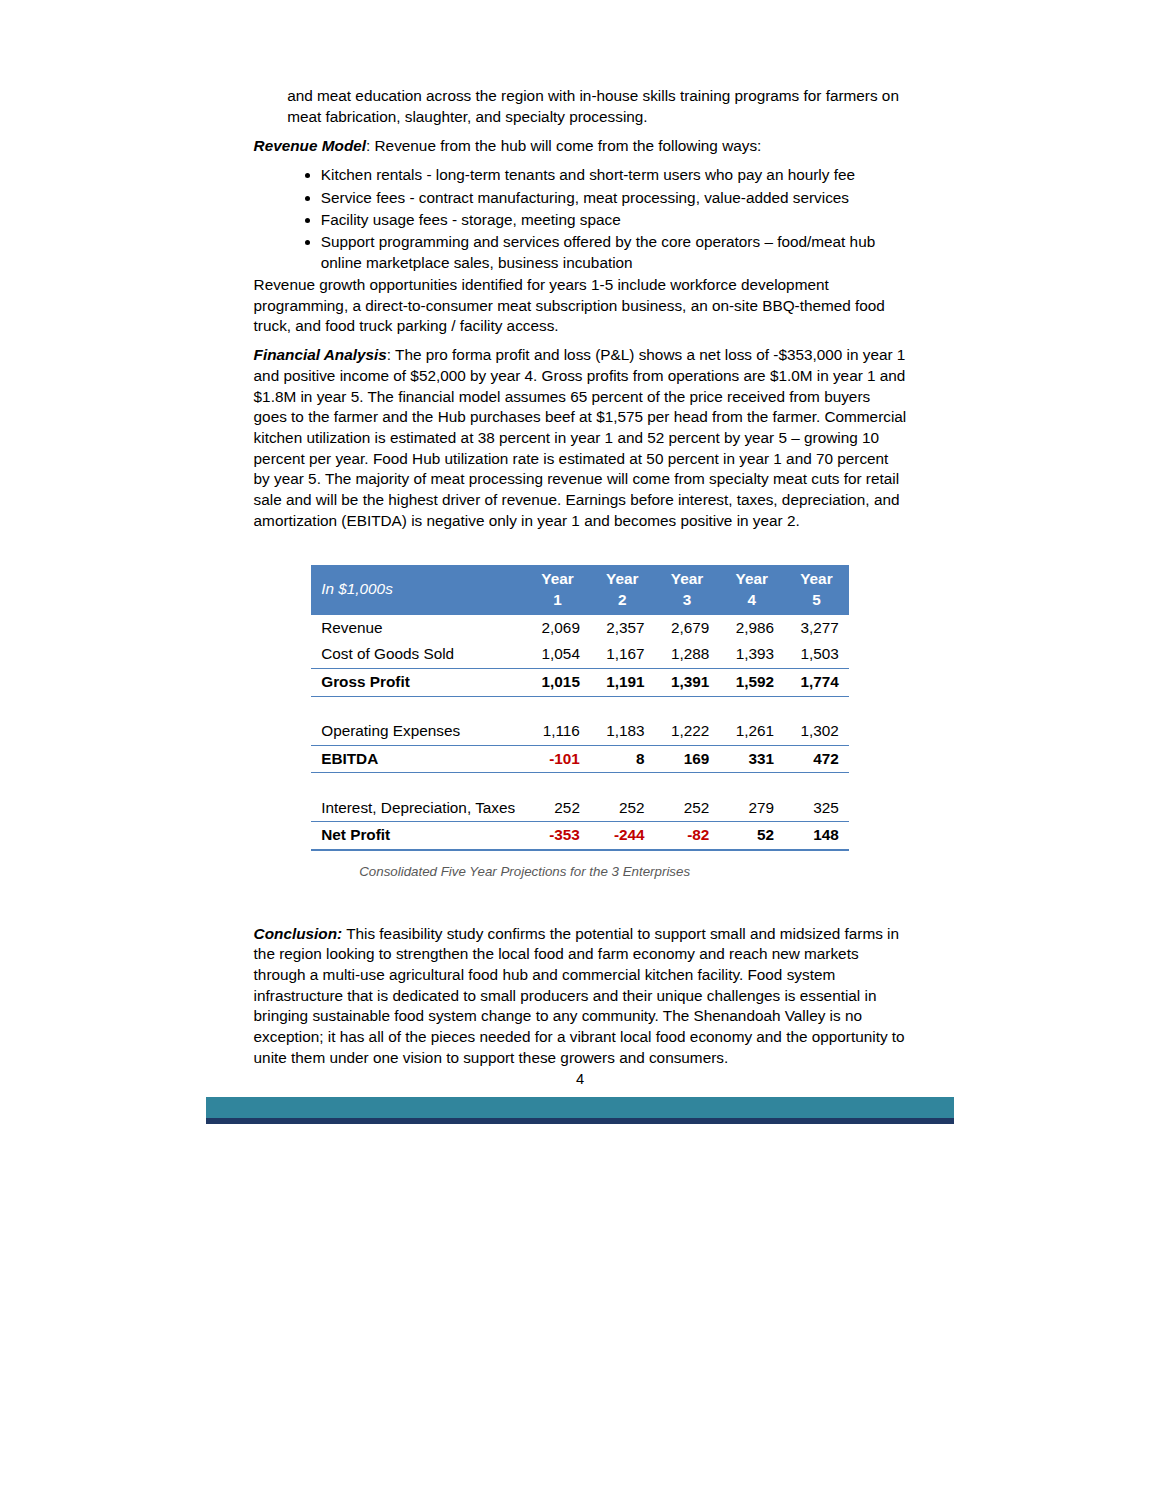and meat education across the region with in-house skills training programs for farmers on meat fabrication, slaughter, and specialty processing.
Revenue Model: Revenue from the hub will come from the following ways:
Kitchen rentals - long-term tenants and short-term users who pay an hourly fee
Service fees - contract manufacturing, meat processing, value-added services
Facility usage fees - storage, meeting space
Support programming and services offered by the core operators – food/meat hub online marketplace sales, business incubation
Revenue growth opportunities identified for years 1-5 include workforce development programming, a direct-to-consumer meat subscription business, an on-site BBQ-themed food truck, and food truck parking / facility access.
Financial Analysis: The pro forma profit and loss (P&L) shows a net loss of -$353,000 in year 1 and positive income of $52,000 by year 4. Gross profits from operations are $1.0M in year 1 and $1.8M in year 5. The financial model assumes 65 percent of the price received from buyers goes to the farmer and the Hub purchases beef at $1,575 per head from the farmer. Commercial kitchen utilization is estimated at 38 percent in year 1 and 52 percent by year 5 – growing 10 percent per year. Food Hub utilization rate is estimated at 50 percent in year 1 and 70 percent by year 5. The majority of meat processing revenue will come from specialty meat cuts for retail sale and will be the highest driver of revenue. Earnings before interest, taxes, depreciation, and amortization (EBITDA) is negative only in year 1 and becomes positive in year 2.
| In $1,000s | Year 1 | Year 2 | Year 3 | Year 4 | Year 5 |
| --- | --- | --- | --- | --- | --- |
| Revenue | 2,069 | 2,357 | 2,679 | 2,986 | 3,277 |
| Cost of Goods Sold | 1,054 | 1,167 | 1,288 | 1,393 | 1,503 |
| Gross Profit | 1,015 | 1,191 | 1,391 | 1,592 | 1,774 |
| Operating Expenses | 1,116 | 1,183 | 1,222 | 1,261 | 1,302 |
| EBITDA | -101 | 8 | 169 | 331 | 472 |
| Interest, Depreciation, Taxes | 252 | 252 | 252 | 279 | 325 |
| Net Profit | -353 | -244 | -82 | 52 | 148 |
Consolidated Five Year Projections for the 3 Enterprises
Conclusion: This feasibility study confirms the potential to support small and midsized farms in the region looking to strengthen the local food and farm economy and reach new markets through a multi-use agricultural food hub and commercial kitchen facility. Food system infrastructure that is dedicated to small producers and their unique challenges is essential in bringing sustainable food system change to any community. The Shenandoah Valley is no exception; it has all of the pieces needed for a vibrant local food economy and the opportunity to unite them under one vision to support these growers and consumers.
4